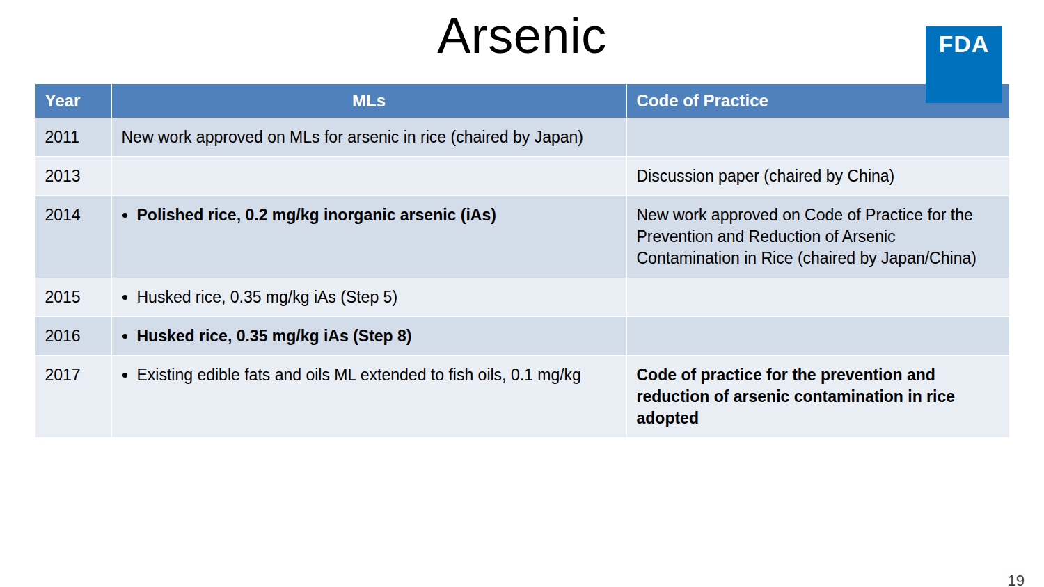FDA
Arsenic
| Year | MLs | Code of Practice |
| --- | --- | --- |
| 2011 | New work approved on MLs for arsenic in rice (chaired by Japan) | |
| 2013 | | Discussion paper (chaired by China) |
| 2014 | Polished rice, 0.2 mg/kg inorganic arsenic (iAs) | New work approved on Code of Practice for the Prevention and Reduction of Arsenic Contamination in Rice (chaired by Japan/China) |
| 2015 | Husked rice, 0.35 mg/kg iAs (Step 5) | |
| 2016 | Husked rice, 0.35 mg/kg iAs (Step 8) | |
| 2017 | Existing edible fats and oils ML extended to fish oils, 0.1 mg/kg | Code of practice for the prevention and reduction of arsenic contamination in rice adopted |
19